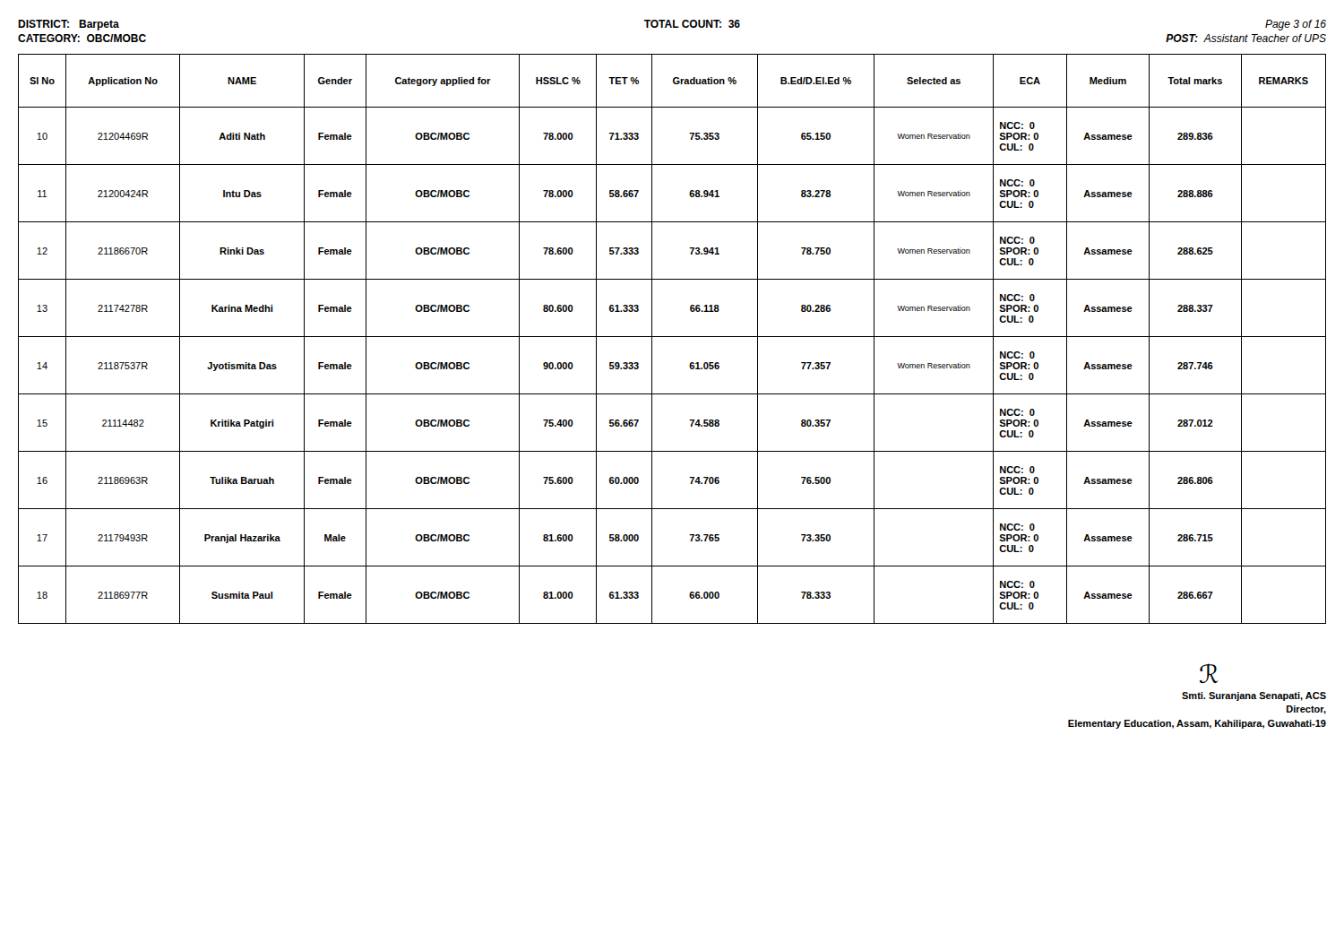DISTRICT: Barpeta
TOTAL COUNT: 36
Page 3 of 16
CATEGORY: OBC/MOBC
POST: Assistant Teacher of UPS
| Sl No | Application No | NAME | Gender | Category applied for | HSSLC % | TET % | Graduation % | B.Ed/D.El.Ed % | Selected as | ECA | Medium | Total marks | REMARKS |
| --- | --- | --- | --- | --- | --- | --- | --- | --- | --- | --- | --- | --- | --- |
| 10 | 21204469R | Aditi Nath | Female | OBC/MOBC | 78.000 | 71.333 | 75.353 | 65.150 | Women Reservation | NCC: 0 SPOR: 0 CUL: 0 | Assamese | 289.836 | |
| 11 | 21200424R | Intu Das | Female | OBC/MOBC | 78.000 | 58.667 | 68.941 | 83.278 | Women Reservation | NCC: 0 SPOR: 0 CUL: 0 | Assamese | 288.886 | |
| 12 | 21186670R | Rinki Das | Female | OBC/MOBC | 78.600 | 57.333 | 73.941 | 78.750 | Women Reservation | NCC: 0 SPOR: 0 CUL: 0 | Assamese | 288.625 | |
| 13 | 21174278R | Karina Medhi | Female | OBC/MOBC | 80.600 | 61.333 | 66.118 | 80.286 | Women Reservation | NCC: 0 SPOR: 0 CUL: 0 | Assamese | 288.337 | |
| 14 | 21187537R | Jyotismita Das | Female | OBC/MOBC | 90.000 | 59.333 | 61.056 | 77.357 | Women Reservation | NCC: 0 SPOR: 0 CUL: 0 | Assamese | 287.746 | |
| 15 | 21114482 | Kritika Patgiri | Female | OBC/MOBC | 75.400 | 56.667 | 74.588 | 80.357 | | NCC: 0 SPOR: 0 CUL: 0 | Assamese | 287.012 | |
| 16 | 21186963R | Tulika Baruah | Female | OBC/MOBC | 75.600 | 60.000 | 74.706 | 76.500 | | NCC: 0 SPOR: 0 CUL: 0 | Assamese | 286.806 | |
| 17 | 21179493R | Pranjal Hazarika | Male | OBC/MOBC | 81.600 | 58.000 | 73.765 | 73.350 | | NCC: 0 SPOR: 0 CUL: 0 | Assamese | 286.715 | |
| 18 | 21186977R | Susmita Paul | Female | OBC/MOBC | 81.000 | 61.333 | 66.000 | 78.333 | | NCC: 0 SPOR: 0 CUL: 0 | Assamese | 286.667 | |
ℛ
Smti. Suranjana Senapati, ACS
Director,
Elementary Education, Assam, Kahilipara, Guwahati-19